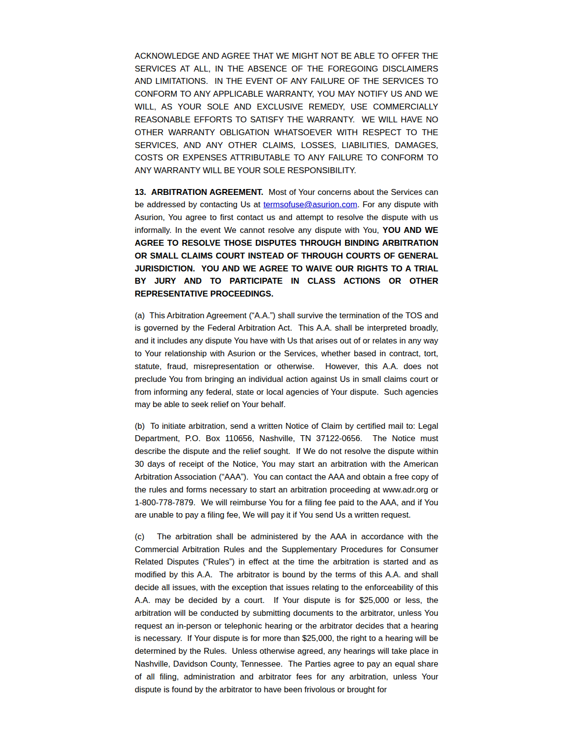Acknowledge and agree that we might not be able to offer the services at all, in the absence of the foregoing disclaimers and limitations. In the event of any failure of the services to conform to any applicable warranty, you may notify us and we will, as your sole and exclusive remedy, use commercially reasonable efforts to satisfy the warranty. We will have no other warranty obligation whatsoever with respect to the services, and any other claims, losses, liabilities, damages, costs or expenses attributable to any failure to conform to any warranty will be your sole responsibility.
13. ARBITRATION AGREEMENT. Most of Your concerns about the Services can be addressed by contacting Us at termsofuse@asurion.com. For any dispute with Asurion, You agree to first contact us and attempt to resolve the dispute with us informally. In the event We cannot resolve any dispute with You, YOU AND WE AGREE TO RESOLVE THOSE DISPUTES THROUGH BINDING ARBITRATION OR SMALL CLAIMS COURT INSTEAD OF THROUGH COURTS OF GENERAL JURISDICTION. YOU AND WE AGREE TO WAIVE OUR RIGHTS TO A TRIAL BY JURY AND TO PARTICIPATE IN CLASS ACTIONS OR OTHER REPRESENTATIVE PROCEEDINGS.
(a) This Arbitration Agreement (“A.A.”) shall survive the termination of the TOS and is governed by the Federal Arbitration Act. This A.A. shall be interpreted broadly, and it includes any dispute You have with Us that arises out of or relates in any way to Your relationship with Asurion or the Services, whether based in contract, tort, statute, fraud, misrepresentation or otherwise. However, this A.A. does not preclude You from bringing an individual action against Us in small claims court or from informing any federal, state or local agencies of Your dispute. Such agencies may be able to seek relief on Your behalf.
(b) To initiate arbitration, send a written Notice of Claim by certified mail to: Legal Department, P.O. Box 110656, Nashville, TN 37122-0656. The Notice must describe the dispute and the relief sought. If We do not resolve the dispute within 30 days of receipt of the Notice, You may start an arbitration with the American Arbitration Association (“AAA”). You can contact the AAA and obtain a free copy of the rules and forms necessary to start an arbitration proceeding at www.adr.org or 1-800-778-7879. We will reimburse You for a filing fee paid to the AAA, and if You are unable to pay a filing fee, We will pay it if You send Us a written request.
(c) The arbitration shall be administered by the AAA in accordance with the Commercial Arbitration Rules and the Supplementary Procedures for Consumer Related Disputes (“Rules”) in effect at the time the arbitration is started and as modified by this A.A. The arbitrator is bound by the terms of this A.A. and shall decide all issues, with the exception that issues relating to the enforceability of this A.A. may be decided by a court. If Your dispute is for $25,000 or less, the arbitration will be conducted by submitting documents to the arbitrator, unless You request an in-person or telephonic hearing or the arbitrator decides that a hearing is necessary. If Your dispute is for more than $25,000, the right to a hearing will be determined by the Rules. Unless otherwise agreed, any hearings will take place in Nashville, Davidson County, Tennessee. The Parties agree to pay an equal share of all filing, administration and arbitrator fees for any arbitration, unless Your dispute is found by the arbitrator to have been frivolous or brought for